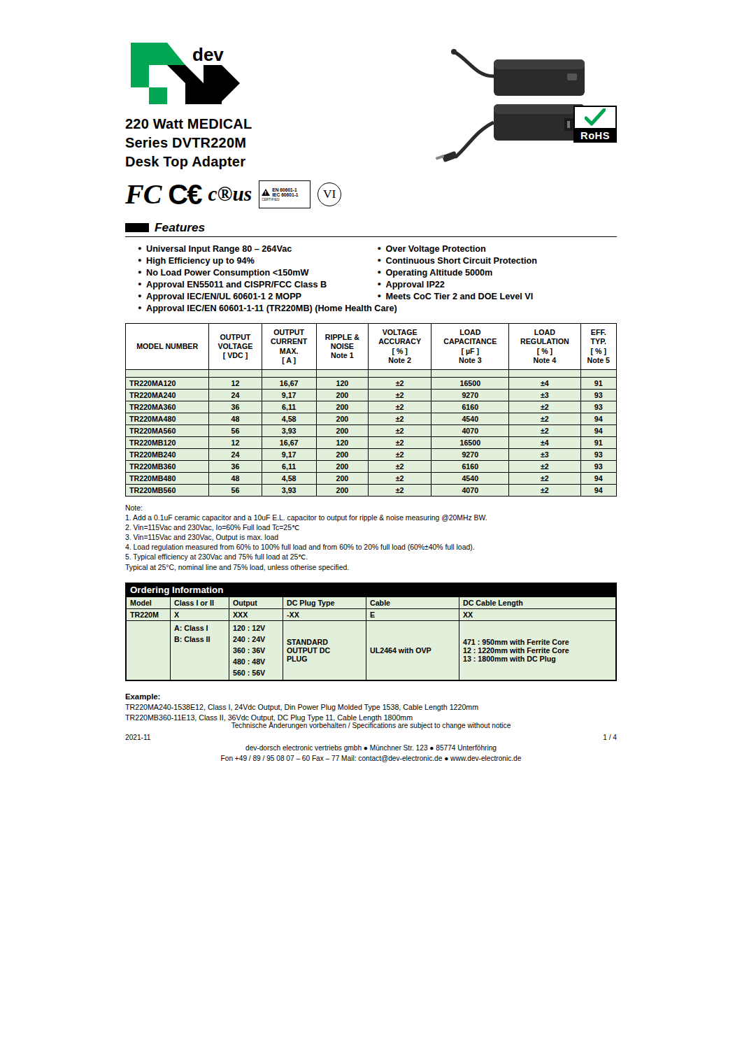dev
220 Watt MEDICAL
Series DVTR220M
Desk Top Adapter
FC C€ c®us
EN 60601-1
IEC 60601-1
CERTIFIED
VI
RoHS
Features
Universal Input Range 80 – 264Vac Over Voltage Protection
High Efficiency up to 94% Continuous Short Circuit Protection
No Load Power Consumption <150mW Operating Altitude 5000m
Approval EN55011 and CISPR/FCC Class B Approval IP22
Approval IEC/EN/UL 60601-1 2 MOPP Meets CoC Tier 2 and DOE Level VI
Approval IEC/EN 60601-1-11 (TR220MB) (Home Health Care)
| MODEL NUMBER | OUTPUT VOLTAGE [ VDC ] | OUTPUT CURRENT MAX. [ A ] | RIPPLE & NOISE Note 1 | VOLTAGE ACCURACY [ % ] Note 2 | LOAD CAPACITANCE [ µF ] Note 3 | LOAD REGULATION [ % ] Note 4 | EFF. TYP. [ % ] Note 5 |
| --- | --- | --- | --- | --- | --- | --- | --- |
| TR220MA120 | 12 | 16,67 | 120 | ±2 | 16500 | ±4 | 91 |
| TR220MA240 | 24 | 9,17 | 200 | ±2 | 9270 | ±3 | 93 |
| TR220MA360 | 36 | 6,11 | 200 | ±2 | 6160 | ±2 | 93 |
| TR220MA480 | 48 | 4,58 | 200 | ±2 | 4540 | ±2 | 94 |
| TR220MA560 | 56 | 3,93 | 200 | ±2 | 4070 | ±2 | 94 |
| TR220MB120 | 12 | 16,67 | 120 | ±2 | 16500 | ±4 | 91 |
| TR220MB240 | 24 | 9,17 | 200 | ±2 | 9270 | ±3 | 93 |
| TR220MB360 | 36 | 6,11 | 200 | ±2 | 6160 | ±2 | 93 |
| TR220MB480 | 48 | 4,58 | 200 | ±2 | 4540 | ±2 | 94 |
| TR220MB560 | 56 | 3,93 | 200 | ±2 | 4070 | ±2 | 94 |
Note:
1. Add a 0.1uF ceramic capacitor and a 10uF E.L. capacitor to output for ripple & noise measuring @20MHz BW.
2. Vin=115Vac and 230Vac, Io=60% Full load Tc=25℃
3. Vin=115Vac and 230Vac, Output is max. load
4. Load regulation measured from 60% to 100% full load and from 60% to 20% full load (60%±40% full load).
5. Typical efficiency at 230Vac and 75% full load at 25℃.
Typical at 25°C, nominal line and 75% load, unless otherise specified.
Ordering Information
| Model | Class I or II | Output | DC Plug Type | Cable | DC Cable Length |
| --- | --- | --- | --- | --- | --- |
| TR220M | X | XXX | -XX | E | XX |
| | A: Class I B: Class II | 120 : 12V 240 : 24V 360 : 36V 480 : 48V 560 : 56V | STANDARD OUTPUT DC PLUG | UL2464 with OVP | 471 : 950mm with Ferrite Core 12 : 1220mm with Ferrite Core 13 : 1800mm with DC Plug |
Example:
TR220MA240-1538E12, Class I, 24Vdc Output, Din Power Plug Molded Type 1538, Cable Length 1220mm
TR220MB360-11E13, Class II, 36Vdc Output, DC Plug Type 11, Cable Length 1800mm
Technische Änderungen vorbehalten / Specifications are subject to change without notice
2021-11
1 / 4
dev-dorsch electronic vertriebs gmbh ● Münchner Str. 123 ● 85774 Unterföhring
Fon +49 / 89 / 95 08 07 – 60 Fax – 77 Mail: contact@dev-electronic.de ● www.dev-electronic.de